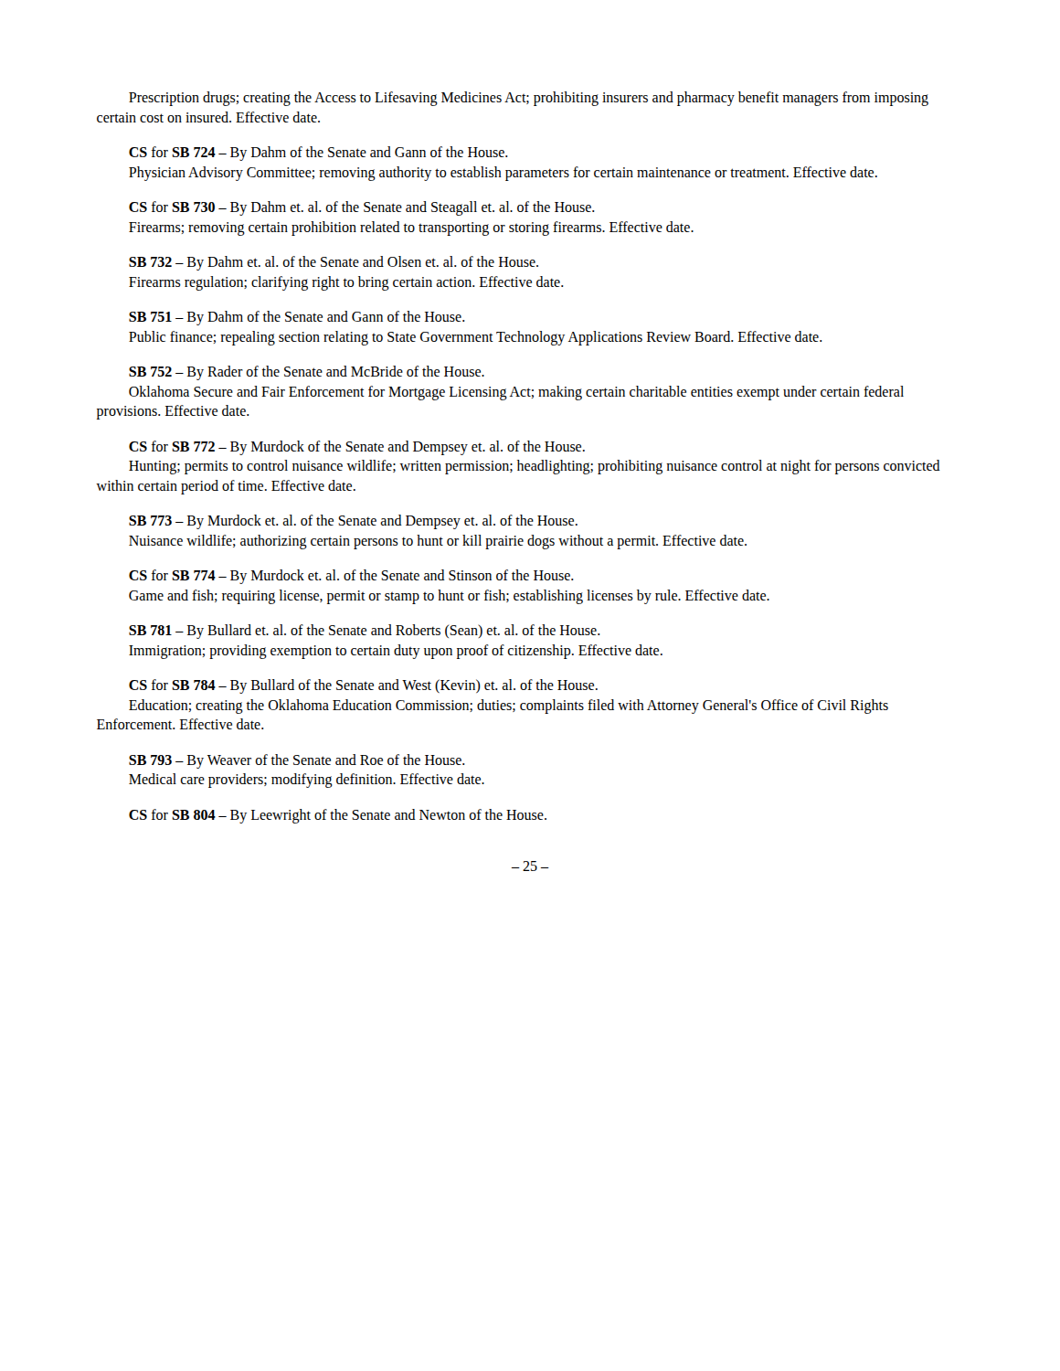Prescription drugs; creating the Access to Lifesaving Medicines Act; prohibiting insurers and pharmacy benefit managers from imposing certain cost on insured. Effective date.
CS for SB 724 – By Dahm of the Senate and Gann of the House.
Physician Advisory Committee; removing authority to establish parameters for certain maintenance or treatment. Effective date.
CS for SB 730 – By Dahm et. al. of the Senate and Steagall et. al. of the House.
Firearms; removing certain prohibition related to transporting or storing firearms. Effective date.
SB 732 – By Dahm et. al. of the Senate and Olsen et. al. of the House.
Firearms regulation; clarifying right to bring certain action. Effective date.
SB 751 – By Dahm of the Senate and Gann of the House.
Public finance; repealing section relating to State Government Technology Applications Review Board. Effective date.
SB 752 – By Rader of the Senate and McBride of the House.
Oklahoma Secure and Fair Enforcement for Mortgage Licensing Act; making certain charitable entities exempt under certain federal provisions. Effective date.
CS for SB 772 – By Murdock of the Senate and Dempsey et. al. of the House.
Hunting; permits to control nuisance wildlife; written permission; headlighting; prohibiting nuisance control at night for persons convicted within certain period of time. Effective date.
SB 773 – By Murdock et. al. of the Senate and Dempsey et. al. of the House.
Nuisance wildlife; authorizing certain persons to hunt or kill prairie dogs without a permit. Effective date.
CS for SB 774 – By Murdock et. al. of the Senate and Stinson of the House.
Game and fish; requiring license, permit or stamp to hunt or fish; establishing licenses by rule. Effective date.
SB 781 – By Bullard et. al. of the Senate and Roberts (Sean) et. al. of the House.
Immigration; providing exemption to certain duty upon proof of citizenship. Effective date.
CS for SB 784 – By Bullard of the Senate and West (Kevin) et. al. of the House.
Education; creating the Oklahoma Education Commission; duties; complaints filed with Attorney General's Office of Civil Rights Enforcement. Effective date.
SB 793 – By Weaver of the Senate and Roe of the House.
Medical care providers; modifying definition. Effective date.
CS for SB 804 – By Leewright of the Senate and Newton of the House.
– 25 –